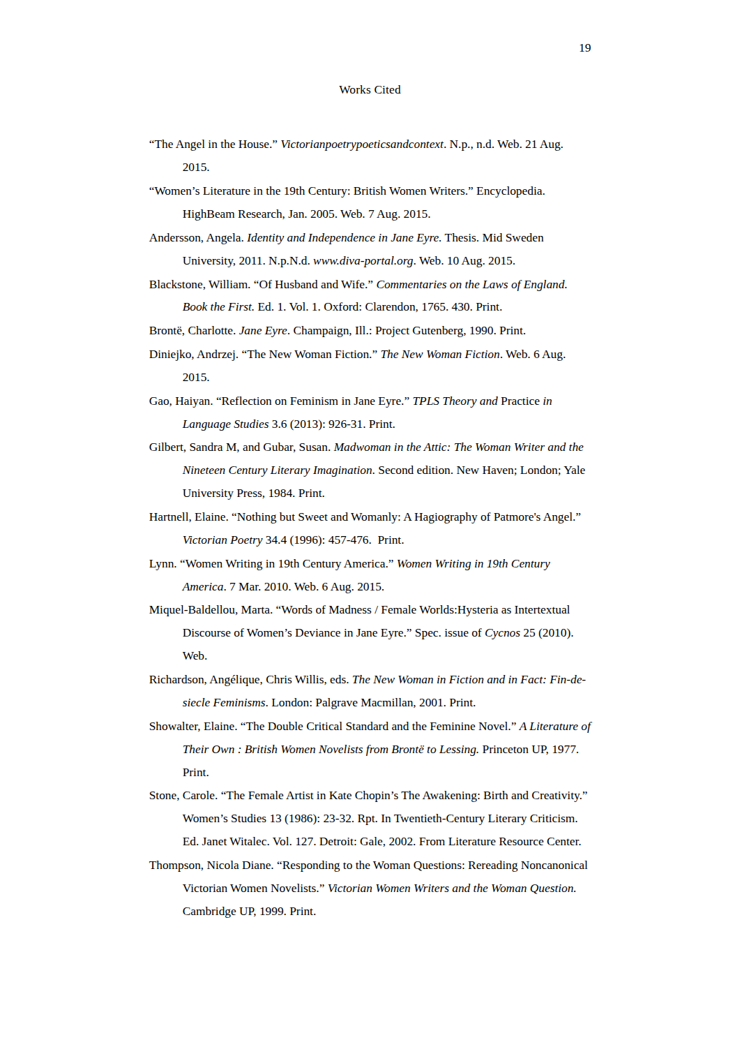19
Works Cited
“The Angel in the House.” Victorianpoetrypoeticsandcontext. N.p., n.d. Web. 21 Aug. 2015.
“Women’s Literature in the 19th Century: British Women Writers.” Encyclopedia. HighBeam Research, Jan. 2005. Web. 7 Aug. 2015.
Andersson, Angela. Identity and Independence in Jane Eyre. Thesis. Mid Sweden University, 2011. N.p.N.d. www.diva-portal.org. Web. 10 Aug. 2015.
Blackstone, William. “Of Husband and Wife.” Commentaries on the Laws of England. Book the First. Ed. 1. Vol. 1. Oxford: Clarendon, 1765. 430. Print.
Brontë, Charlotte. Jane Eyre. Champaign, Ill.: Project Gutenberg, 1990. Print.
Diniejko, Andrzej. “The New Woman Fiction.” The New Woman Fiction. Web. 6 Aug. 2015.
Gao, Haiyan. “Reflection on Feminism in Jane Eyre.” TPLS Theory and Practice in Language Studies 3.6 (2013): 926-31. Print.
Gilbert, Sandra M, and Gubar, Susan. Madwoman in the Attic: The Woman Writer and the Nineteen Century Literary Imagination. Second edition. New Haven; London; Yale University Press, 1984. Print.
Hartnell, Elaine. “Nothing but Sweet and Womanly: A Hagiography of Patmore's Angel.” Victorian Poetry 34.4 (1996): 457-476. Print.
Lynn. “Women Writing in 19th Century America.” Women Writing in 19th Century America. 7 Mar. 2010. Web. 6 Aug. 2015.
Miquel-Baldellou, Marta. “Words of Madness / Female Worlds:Hysteria as Intertextual Discourse of Women’s Deviance in Jane Eyre.” Spec. issue of Cycnos 25 (2010). Web.
Richardson, Angélique, Chris Willis, eds. The New Woman in Fiction and in Fact: Fin-de-siecle Feminisms. London: Palgrave Macmillan, 2001. Print.
Showalter, Elaine. “The Double Critical Standard and the Feminine Novel.” A Literature of Their Own : British Women Novelists from Brontë to Lessing. Princeton UP, 1977. Print.
Stone, Carole. “The Female Artist in Kate Chopin’s The Awakening: Birth and Creativity.” Women’s Studies 13 (1986): 23-32. Rpt. In Twentieth-Century Literary Criticism. Ed. Janet Witalec. Vol. 127. Detroit: Gale, 2002. From Literature Resource Center.
Thompson, Nicola Diane. “Responding to the Woman Questions: Rereading Noncanonical Victorian Women Novelists.” Victorian Women Writers and the Woman Question. Cambridge UP, 1999. Print.